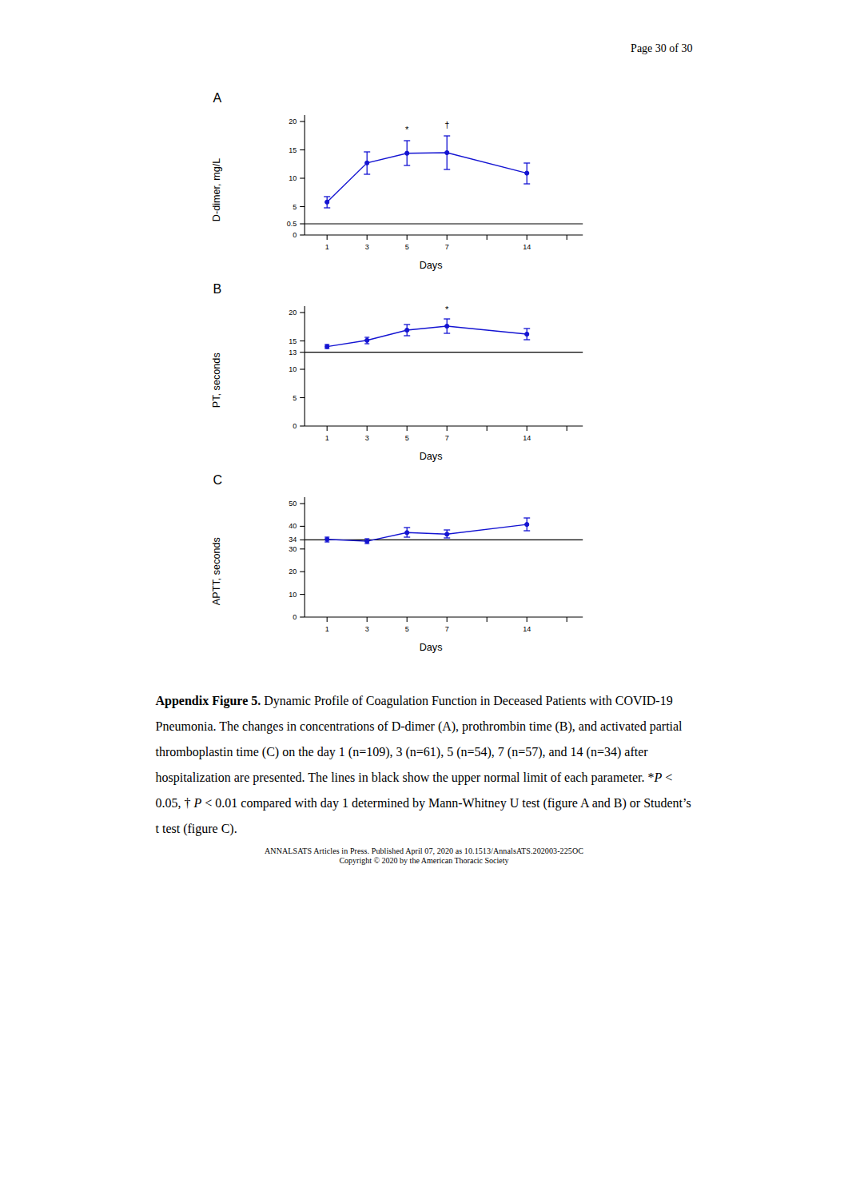Page 30 of 30
A
D-dimer, mg/L
20 15 10 5 0.5 0 1 3 5 7 14 * †
Days
B
PT, seconds
20 15 13 10 5 0 1 3 5 7 14 *
Days
C
APTT, seconds
50 40 34 30 20 10 0 1 3 5 7 14
Days
Appendix Figure 5. Dynamic Profile of Coagulation Function in Deceased Patients with COVID-19 Pneumonia. The changes in concentrations of D-dimer (A), prothrombin time (B), and activated partial thromboplastin time (C) on the day 1 (n=109), 3 (n=61), 5 (n=54), 7 (n=57), and 14 (n=34) after hospitalization are presented. The lines in black show the upper normal limit of each parameter. *P < 0.05, † P < 0.01 compared with day 1 determined by Mann-Whitney U test (figure A and B) or Student’s t test (figure C).
ANNALSATS Articles in Press. Published April 07, 2020 as 10.1513/AnnalsATS.202003-225OC
Copyright © 2020 by the American Thoracic Society